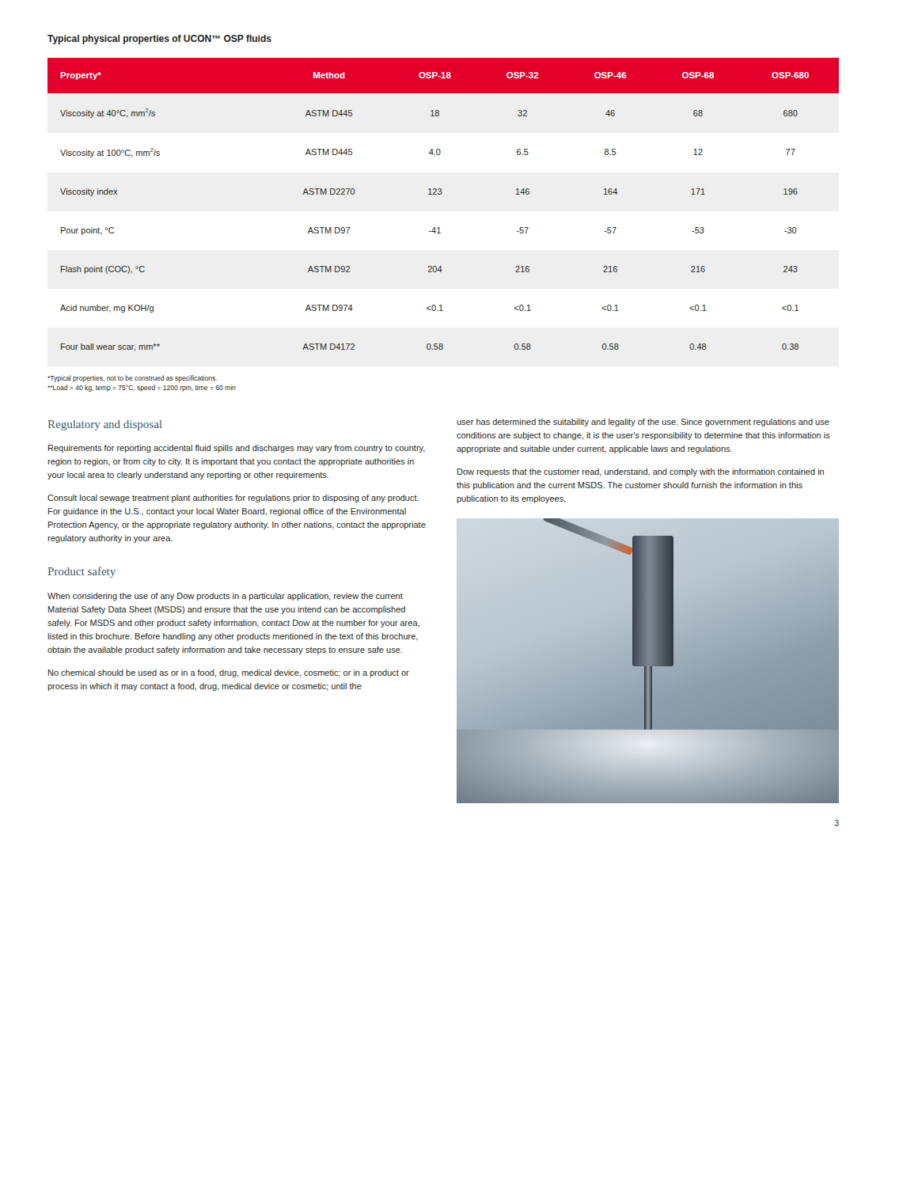Typical physical properties of UCON™ OSP fluids
| Property* | Method | OSP-18 | OSP-32 | OSP-46 | OSP-68 | OSP-680 |
| --- | --- | --- | --- | --- | --- | --- |
| Viscosity at 40°C, mm 2 /s | ASTM D445 | 18 | 32 | 46 | 68 | 680 |
| Viscosity at 100°C, mm 2 /s | ASTM D445 | 4.0 | 6.5 | 8.5 | 12 | 77 |
| Viscosity index | ASTM D2270 | 123 | 146 | 164 | 171 | 196 |
| Pour point, °C | ASTM D97 | -41 | -57 | -57 | -53 | -30 |
| Flash point (COC), °C | ASTM D92 | 204 | 216 | 216 | 216 | 243 |
| Acid number, mg KOH/g | ASTM D974 | <0.1 | <0.1 | <0.1 | <0.1 | <0.1 |
| Four ball wear scar, mm** | ASTM D4172 | 0.58 | 0.58 | 0.58 | 0.48 | 0.38 |
*Typical properties, not to be construed as specifications.
**Load = 40 kg, temp = 75°C, speed = 1200 rpm, time = 60 min
Regulatory and disposal
Requirements for reporting accidental fluid spills and discharges may vary from country to country, region to region, or from city to city. It is important that you contact the appropriate authorities in your local area to clearly understand any reporting or other requirements.
Consult local sewage treatment plant authorities for regulations prior to disposing of any product. For guidance in the U.S., contact your local Water Board, regional office of the Environmental Protection Agency, or the appropriate regulatory authority. In other nations, contact the appropriate regulatory authority in your area.
Product safety
When considering the use of any Dow products in a particular application, review the current Material Safety Data Sheet (MSDS) and ensure that the use you intend can be accomplished safely. For MSDS and other product safety information, contact Dow at the number for your area, listed in this brochure. Before handling any other products mentioned in the text of this brochure, obtain the available product safety information and take necessary steps to ensure safe use.
No chemical should be used as or in a food, drug, medical device, cosmetic; or in a product or process in which it may contact a food, drug, medical device or cosmetic; until the
user has determined the suitability and legality of the use. Since government regulations and use conditions are subject to change, it is the user's responsibility to determine that this information is appropriate and suitable under current, applicable laws and regulations.
Dow requests that the customer read, understand, and comply with the information contained in this publication and the current MSDS. The customer should furnish the information in this publication to its employees,
3